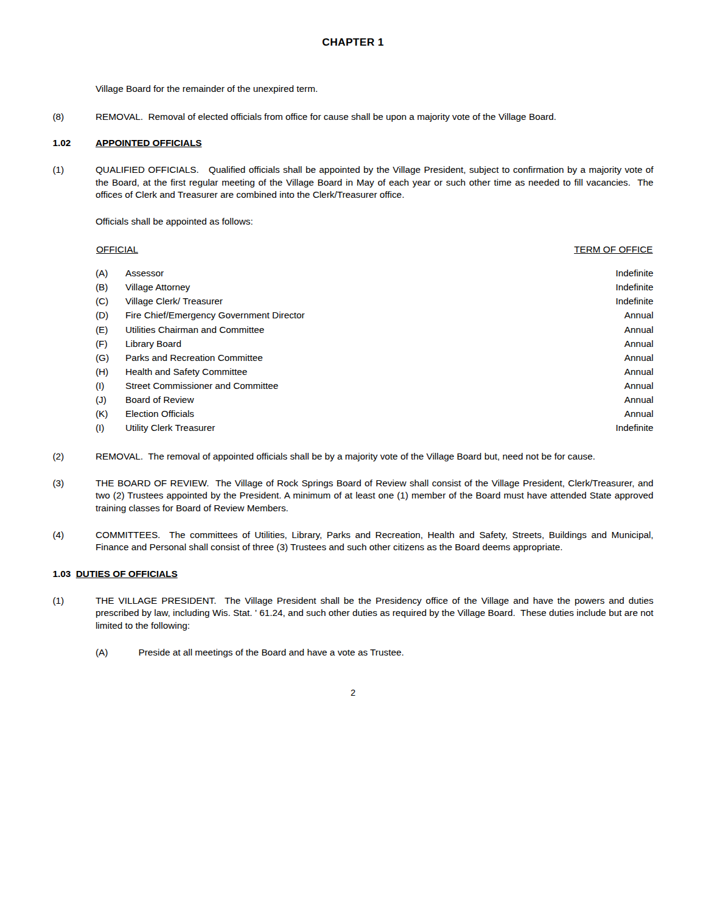CHAPTER 1
Village Board for the remainder of the unexpired term.
(8)
REMOVAL. Removal of elected officials from office for cause shall be upon a majority vote of the Village Board.
1.02
APPOINTED OFFICIALS
(1)
QUALIFIED OFFICIALS. Qualified officials shall be appointed by the Village President, subject to confirmation by a majority vote of the Board, at the first regular meeting of the Village Board in May of each year or such other time as needed to fill vacancies. The offices of Clerk and Treasurer are combined into the Clerk/Treasurer office.
Officials shall be appointed as follows:
| OFFICIAL | TERM OF OFFICE |
| --- | --- |
| (A) | Assessor | Indefinite |
| (B) | Village Attorney | Indefinite |
| (C) | Village Clerk/ Treasurer | Indefinite |
| (D) | Fire Chief/Emergency Government Director | Annual |
| (E) | Utilities Chairman and Committee | Annual |
| (F) | Library Board | Annual |
| (G) | Parks and Recreation Committee | Annual |
| (H) | Health and Safety Committee | Annual |
| (I) | Street Commissioner and Committee | Annual |
| (J) | Board of Review | Annual |
| (K) | Election Officials | Annual |
| (I) | Utility Clerk Treasurer | Indefinite |
(2)
REMOVAL. The removal of appointed officials shall be by a majority vote of the Village Board but, need not be for cause.
(3)
THE BOARD OF REVIEW. The Village of Rock Springs Board of Review shall consist of the Village President, Clerk/Treasurer, and two (2) Trustees appointed by the President. A minimum of at least one (1) member of the Board must have attended State approved training classes for Board of Review Members.
(4)
COMMITTEES. The committees of Utilities, Library, Parks and Recreation, Health and Safety, Streets, Buildings and Municipal, Finance and Personal shall consist of three (3) Trustees and such other citizens as the Board deems appropriate.
1.03 DUTIES OF OFFICIALS
(1)
THE VILLAGE PRESIDENT. The Village President shall be the Presidency office of the Village and have the powers and duties prescribed by law, including Wis. Stat. ' 61.24, and such other duties as required by the Village Board. These duties include but are not limited to the following:
(A)
Preside at all meetings of the Board and have a vote as Trustee.
2